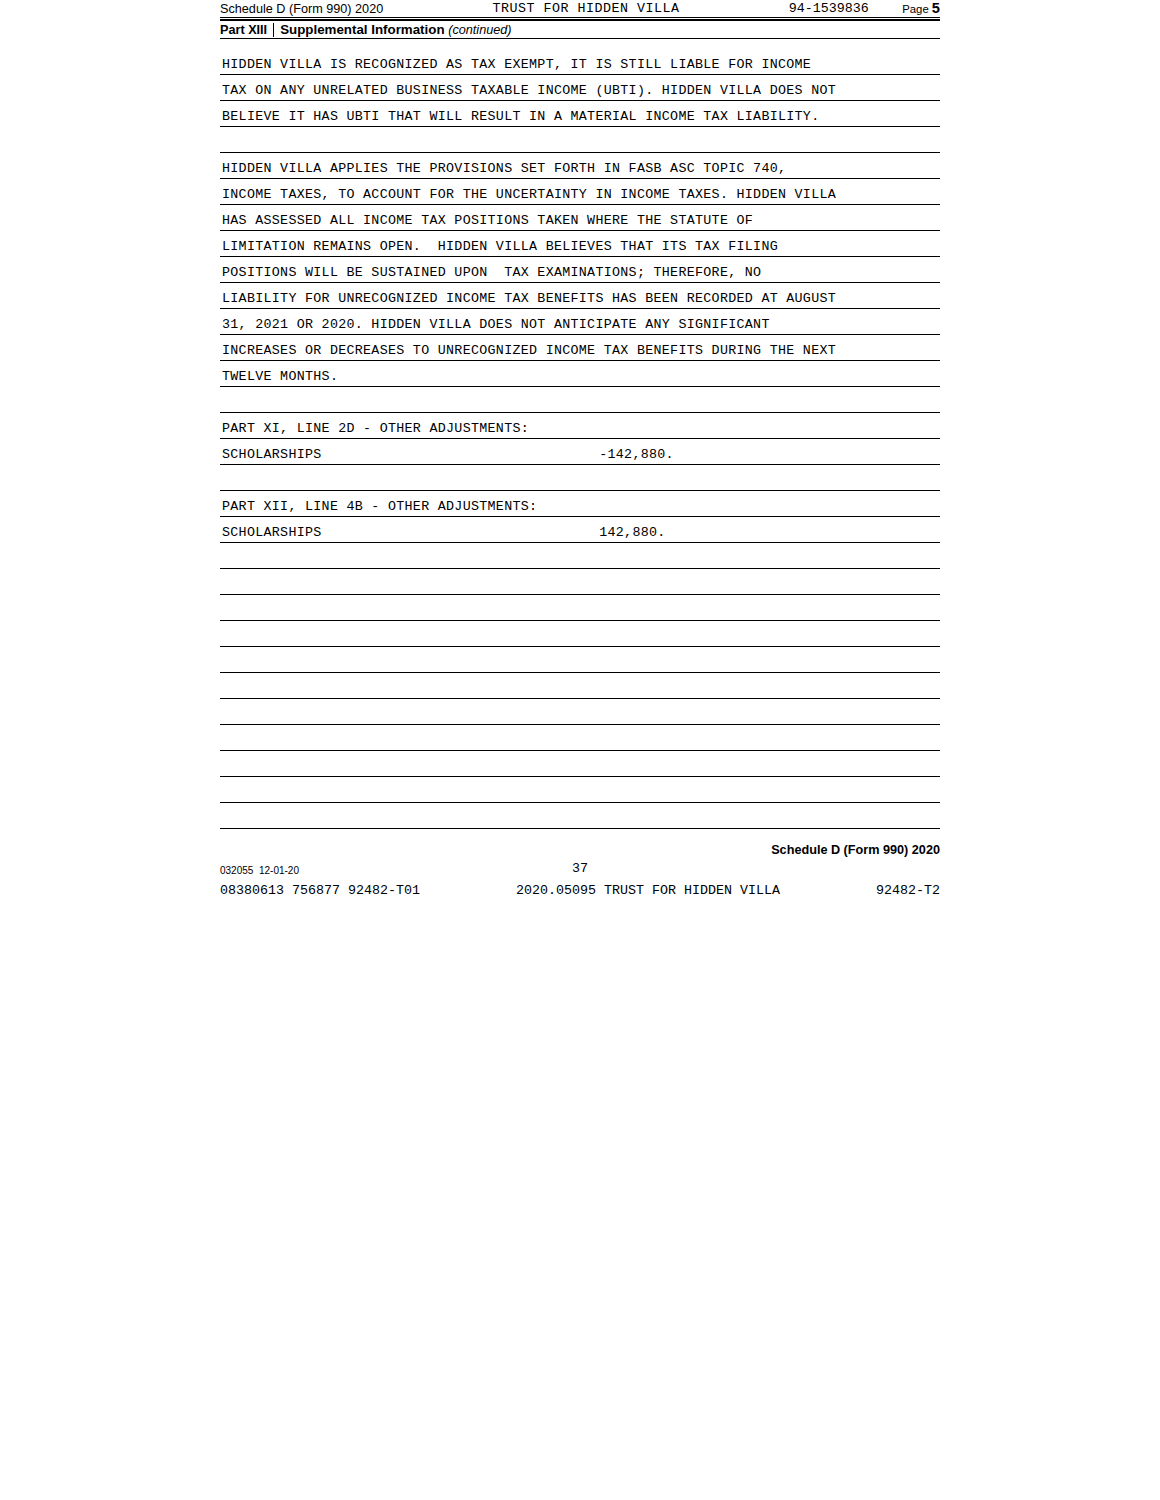Schedule D (Form 990) 2020
TRUST FOR HIDDEN VILLA
94-1539836
Page 5
Part XIII
Supplemental Information (continued)
HIDDEN VILLA IS RECOGNIZED AS TAX EXEMPT, IT IS STILL LIABLE FOR INCOME
TAX ON ANY UNRELATED BUSINESS TAXABLE INCOME (UBTI). HIDDEN VILLA DOES NOT
BELIEVE IT HAS UBTI THAT WILL RESULT IN A MATERIAL INCOME TAX LIABILITY.
HIDDEN VILLA APPLIES THE PROVISIONS SET FORTH IN FASB ASC TOPIC 740,
INCOME TAXES, TO ACCOUNT FOR THE UNCERTAINTY IN INCOME TAXES. HIDDEN VILLA
HAS ASSESSED ALL INCOME TAX POSITIONS TAKEN WHERE THE STATUTE OF
LIMITATION REMAINS OPEN. HIDDEN VILLA BELIEVES THAT ITS TAX FILING
POSITIONS WILL BE SUSTAINED UPON TAX EXAMINATIONS; THEREFORE, NO
LIABILITY FOR UNRECOGNIZED INCOME TAX BENEFITS HAS BEEN RECORDED AT AUGUST
31, 2021 OR 2020. HIDDEN VILLA DOES NOT ANTICIPATE ANY SIGNIFICANT
INCREASES OR DECREASES TO UNRECOGNIZED INCOME TAX BENEFITS DURING THE NEXT
TWELVE MONTHS.
PART XI, LINE 2D - OTHER ADJUSTMENTS:
SCHOLARSHIPS-142,880.
PART XII, LINE 4B - OTHER ADJUSTMENTS:
SCHOLARSHIPS 142,880.
Schedule D (Form 990) 2020
032055 12-01-20
37
08380613 756877 92482-T01 2020.05095 TRUST FOR HIDDEN VILLA 92482-T2